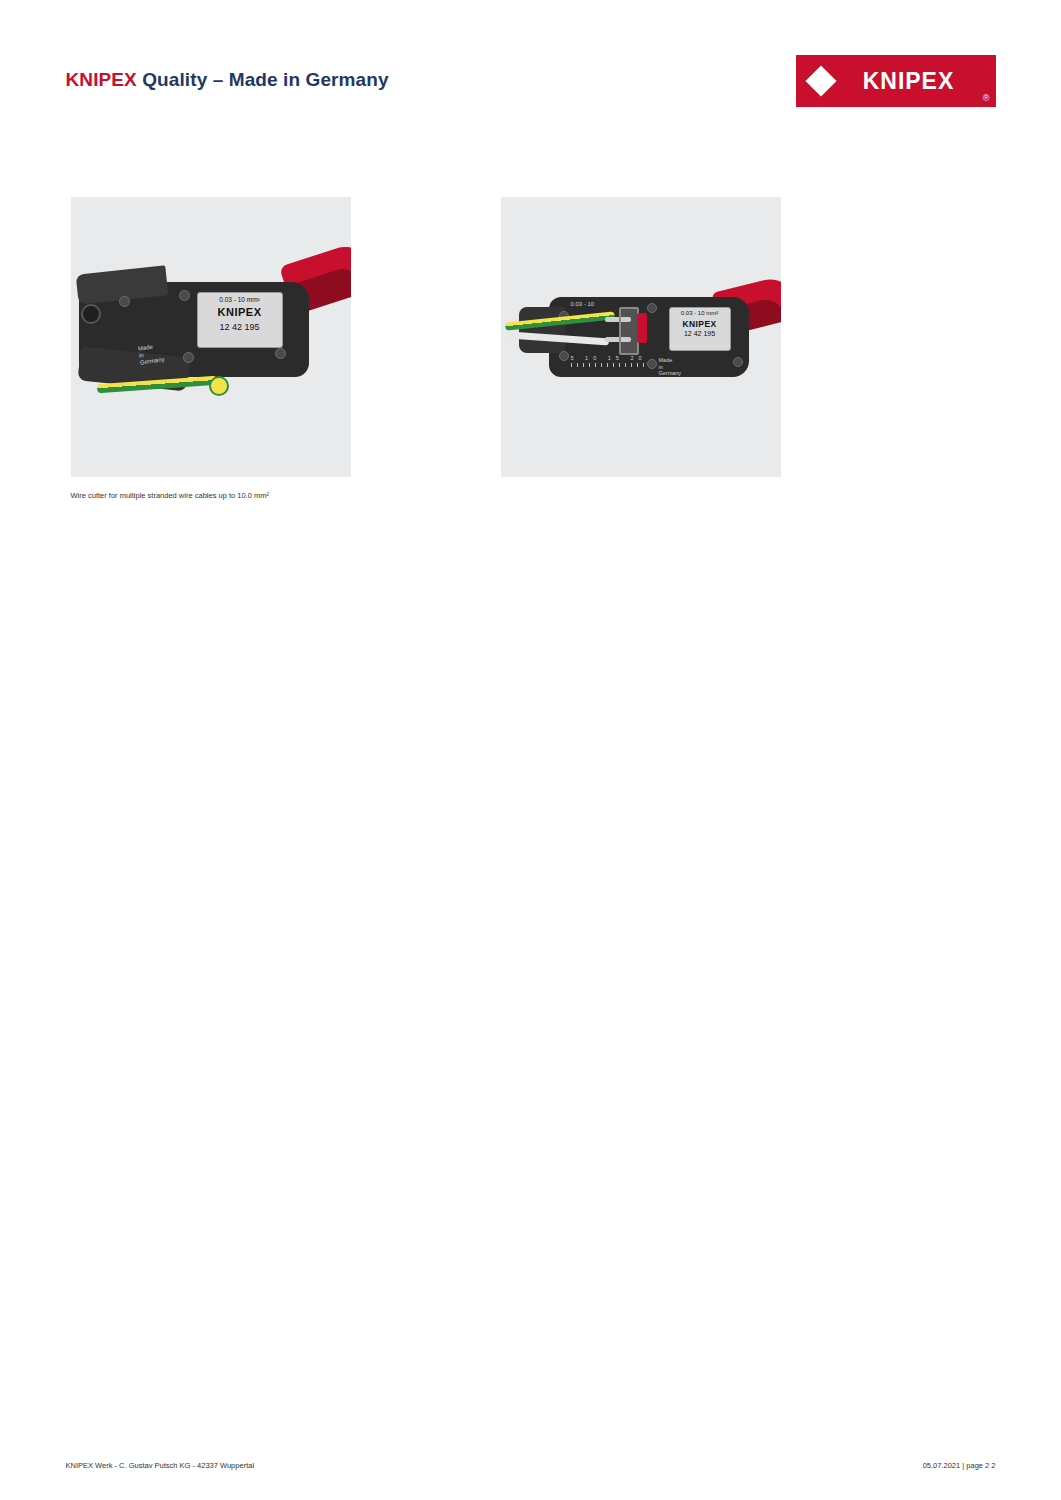KNIPEX Quality – Made in Germany
KNIPEX ®
0.03 - 10 mm²
KNIPEX
12 42 195
Made
in
Germany
Wire cutter for multiple stranded wire cables up to 10.0 mm²
0.03 - 10
0.03 - 10 mm²
KNIPEX
12 42 195
5 10 15 20
Made
in
Germany
KNIPEX Werk - C. Gustav Putsch KG - 42337 Wuppertal
05.07.2021 | page 2 2